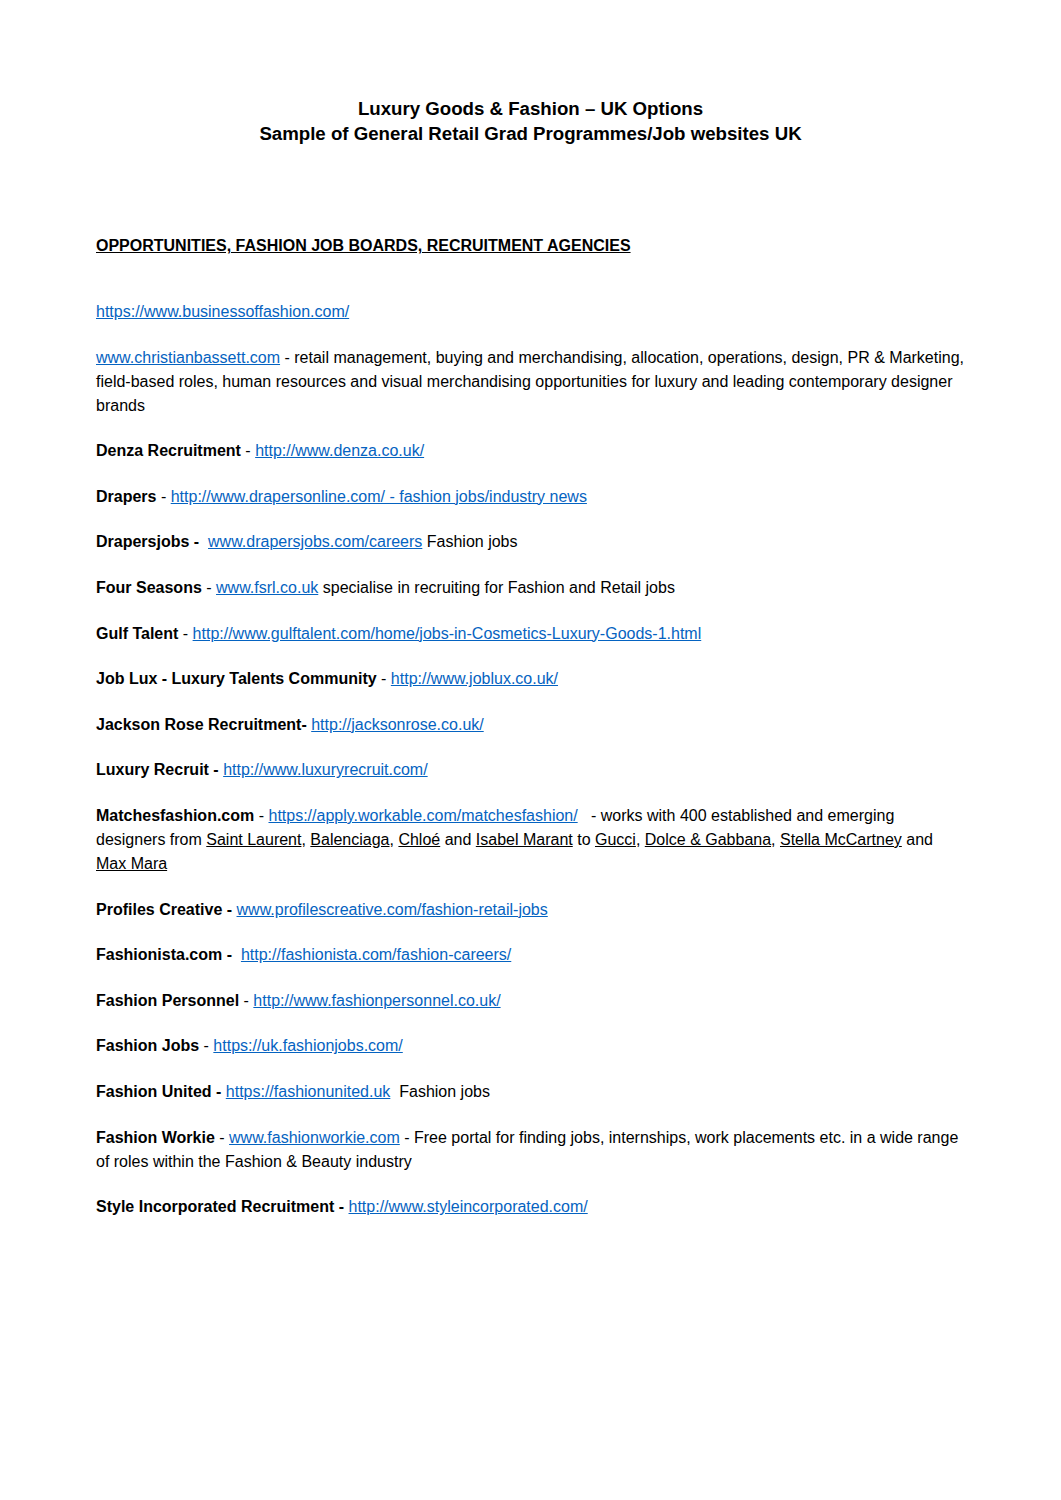Luxury Goods & Fashion – UK Options Sample of General Retail Grad Programmes/Job websites UK
OPPORTUNITIES, FASHION JOB BOARDS, RECRUITMENT AGENCIES
https://www.businessoffashion.com/
www.christianbassett.com - retail management, buying and merchandising, allocation, operations, design, PR & Marketing, field-based roles, human resources and visual merchandising opportunities for luxury and leading contemporary designer brands
Denza Recruitment - http://www.denza.co.uk/
Drapers - http://www.drapersonline.com/ - fashion jobs/industry news
Drapersjobs - www.drapersjobs.com/careers Fashion jobs
Four Seasons - www.fsrl.co.uk specialise in recruiting for Fashion and Retail jobs
Gulf Talent - http://www.gulftalent.com/home/jobs-in-Cosmetics-Luxury-Goods-1.html
Job Lux - Luxury Talents Community - http://www.joblux.co.uk/
Jackson Rose Recruitment- http://jacksonrose.co.uk/
Luxury Recruit - http://www.luxuryrecruit.com/
Matchesfashion.com - https://apply.workable.com/matchesfashion/ - works with 400 established and emerging designers from Saint Laurent, Balenciaga, Chloé and Isabel Marant to Gucci, Dolce & Gabbana, Stella McCartney and Max Mara
Profiles Creative - www.profilescreative.com/fashion-retail-jobs
Fashionista.com - http://fashionista.com/fashion-careers/
Fashion Personnel - http://www.fashionpersonnel.co.uk/
Fashion Jobs - https://uk.fashionjobs.com/
Fashion United - https://fashionunited.uk Fashion jobs
Fashion Workie - www.fashionworkie.com - Free portal for finding jobs, internships, work placements etc. in a wide range of roles within the Fashion & Beauty industry
Style Incorporated Recruitment - http://www.styleincorporated.com/